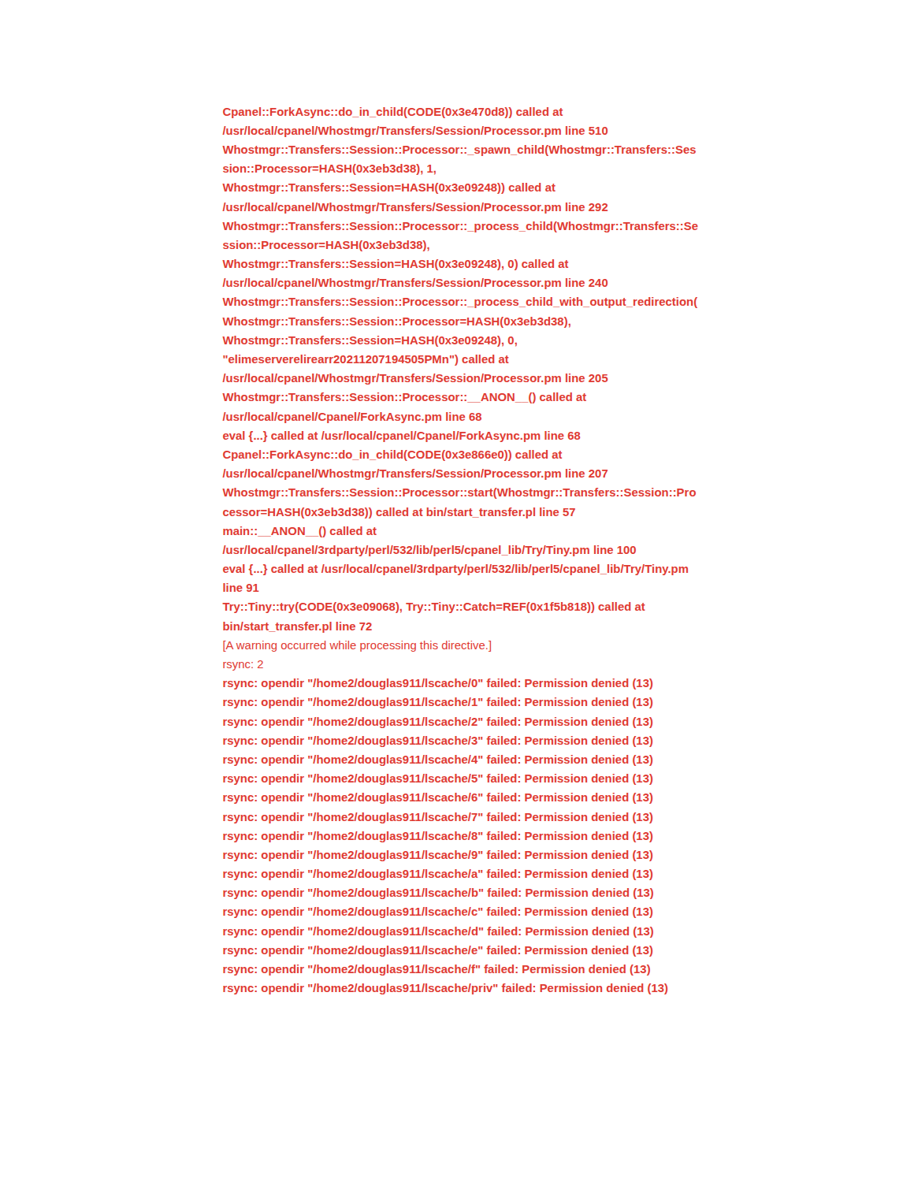Cpanel::ForkAsync::do_in_child(CODE(0x3e470d8)) called at /usr/local/cpanel/Whostmgr/Transfers/Session/Processor.pm line 510
Whostmgr::Transfers::Session::Processor::_spawn_child(Whostmgr::Transfers::Session::Processor=HASH(0x3eb3d38), 1, Whostmgr::Transfers::Session=HASH(0x3e09248)) called at /usr/local/cpanel/Whostmgr/Transfers/Session/Processor.pm line 292
Whostmgr::Transfers::Session::Processor::_process_child(Whostmgr::Transfers::Session::Processor=HASH(0x3eb3d38), Whostmgr::Transfers::Session=HASH(0x3e09248), 0) called at /usr/local/cpanel/Whostmgr/Transfers/Session/Processor.pm line 240
Whostmgr::Transfers::Session::Processor::_process_child_with_output_redirection(Whostmgr::Transfers::Session::Processor=HASH(0x3eb3d38), Whostmgr::Transfers::Session=HASH(0x3e09248), 0, "elimeserverelirearr20211207194505PMn") called at /usr/local/cpanel/Whostmgr/Transfers/Session/Processor.pm line 205
Whostmgr::Transfers::Session::Processor::__ANON__() called at /usr/local/cpanel/Cpanel/ForkAsync.pm line 68
eval {...} called at /usr/local/cpanel/Cpanel/ForkAsync.pm line 68
Cpanel::ForkAsync::do_in_child(CODE(0x3e866e0)) called at /usr/local/cpanel/Whostmgr/Transfers/Session/Processor.pm line 207
Whostmgr::Transfers::Session::Processor::start(Whostmgr::Transfers::Session::Processor=HASH(0x3eb3d38)) called at bin/start_transfer.pl line 57
main::__ANON__() called at /usr/local/cpanel/3rdparty/perl/532/lib/perl5/cpanel_lib/Try/Tiny.pm line 100
eval {...} called at /usr/local/cpanel/3rdparty/perl/532/lib/perl5/cpanel_lib/Try/Tiny.pm line 91
Try::Tiny::try(CODE(0x3e09068), Try::Tiny::Catch=REF(0x1f5b818)) called at bin/start_transfer.pl line 72
[A warning occurred while processing this directive.]
rsync: 2
rsync: opendir "/home2/douglas911/lscache/0" failed: Permission denied (13)
rsync: opendir "/home2/douglas911/lscache/1" failed: Permission denied (13)
rsync: opendir "/home2/douglas911/lscache/2" failed: Permission denied (13)
rsync: opendir "/home2/douglas911/lscache/3" failed: Permission denied (13)
rsync: opendir "/home2/douglas911/lscache/4" failed: Permission denied (13)
rsync: opendir "/home2/douglas911/lscache/5" failed: Permission denied (13)
rsync: opendir "/home2/douglas911/lscache/6" failed: Permission denied (13)
rsync: opendir "/home2/douglas911/lscache/7" failed: Permission denied (13)
rsync: opendir "/home2/douglas911/lscache/8" failed: Permission denied (13)
rsync: opendir "/home2/douglas911/lscache/9" failed: Permission denied (13)
rsync: opendir "/home2/douglas911/lscache/a" failed: Permission denied (13)
rsync: opendir "/home2/douglas911/lscache/b" failed: Permission denied (13)
rsync: opendir "/home2/douglas911/lscache/c" failed: Permission denied (13)
rsync: opendir "/home2/douglas911/lscache/d" failed: Permission denied (13)
rsync: opendir "/home2/douglas911/lscache/e" failed: Permission denied (13)
rsync: opendir "/home2/douglas911/lscache/f" failed: Permission denied (13)
rsync: opendir "/home2/douglas911/lscache/priv" failed: Permission denied (13)